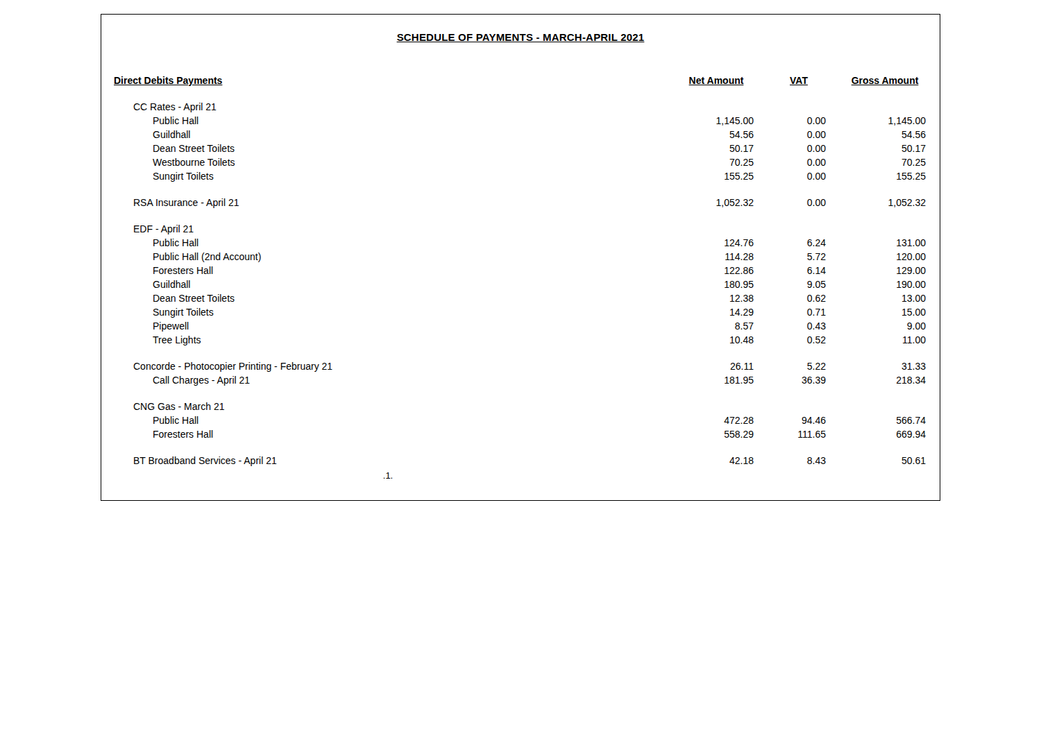SCHEDULE OF PAYMENTS - MARCH-APRIL 2021
| Direct Debits Payments | | Net Amount | | VAT | | Gross Amount |
| | CC Rates - April 21 | | | | | | |
| | | Public Hall | | 1,145.00 | | 0.00 | | 1,145.00 |
| | | Guildhall | | 54.56 | | 0.00 | | 54.56 |
| | | Dean Street Toilets | | 50.17 | | 0.00 | | 50.17 |
| | | Westbourne Toilets | | 70.25 | | 0.00 | | 70.25 |
| | | Sungirt Toilets | | 155.25 | | 0.00 | | 155.25 |
| | RSA Insurance - April 21 | | 1,052.32 | | 0.00 | | 1,052.32 |
| | EDF - April 21 | | | | | | |
| | | Public Hall | | 124.76 | | 6.24 | | 131.00 |
| | | Public Hall (2nd Account) | | 114.28 | | 5.72 | | 120.00 |
| | | Foresters Hall | | 122.86 | | 6.14 | | 129.00 |
| | | Guildhall | | 180.95 | | 9.05 | | 190.00 |
| | | Dean Street Toilets | | 12.38 | | 0.62 | | 13.00 |
| | | Sungirt Toilets | | 14.29 | | 0.71 | | 15.00 |
| | | Pipewell | | 8.57 | | 0.43 | | 9.00 |
| | | Tree Lights | | 10.48 | | 0.52 | | 11.00 |
| | Concorde - Photocopier Printing - February 21 | | 26.11 | | 5.22 | | 31.33 |
| | | Call Charges - April 21 | | 181.95 | | 36.39 | | 218.34 |
| | CNG Gas - March 21 | | | | | | |
| | | Public Hall | | 472.28 | | 94.46 | | 566.74 |
| | | Foresters Hall | | 558.29 | | 111.65 | | 669.94 |
| | BT Broadband Services - April 21 | | 42.18 | | 8.43 | | 50.61 |
| .1. | | | | | | |